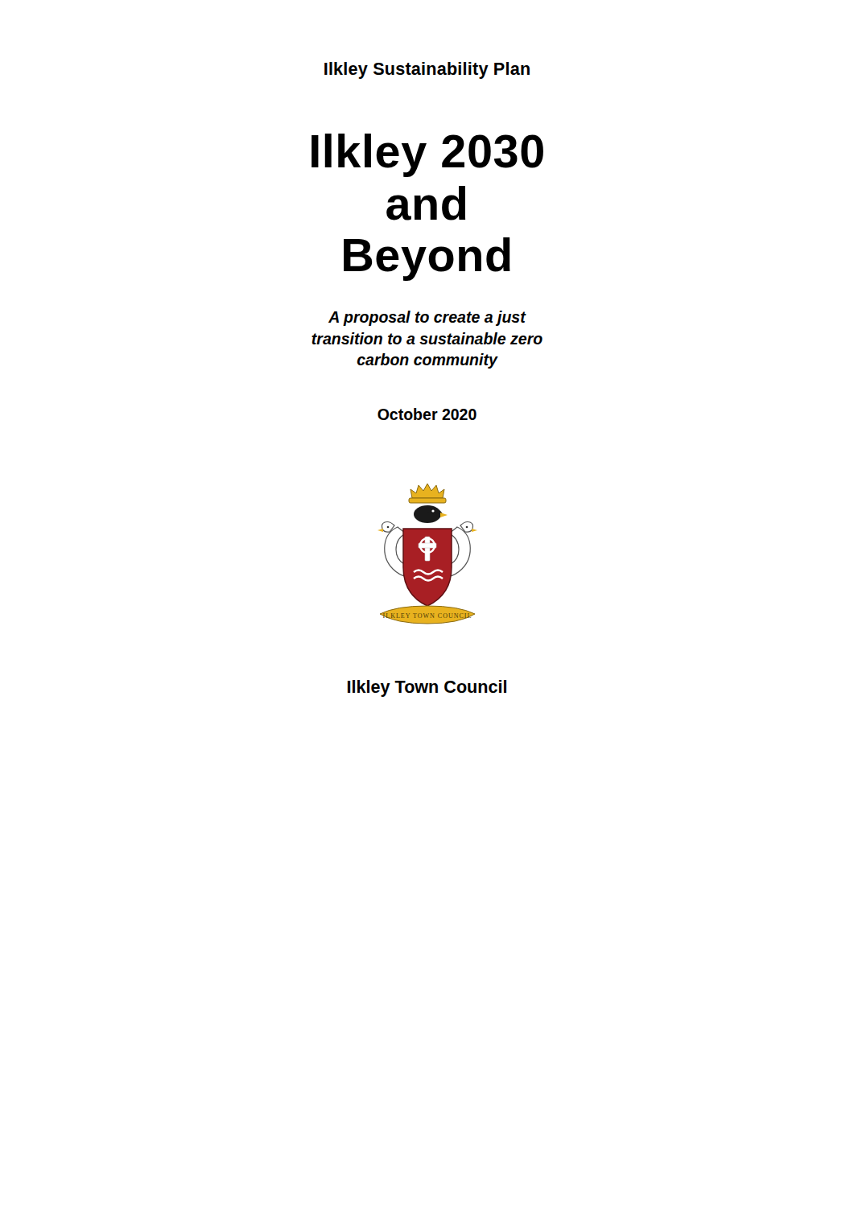Ilkley Sustainability Plan
Ilkley 2030
and
Beyond
A proposal to create a just transition to a sustainable zero carbon community
October 2020
Ilkley Town Council coat of arms ILKLEY TOWN COUNCIL
Ilkley Town Council